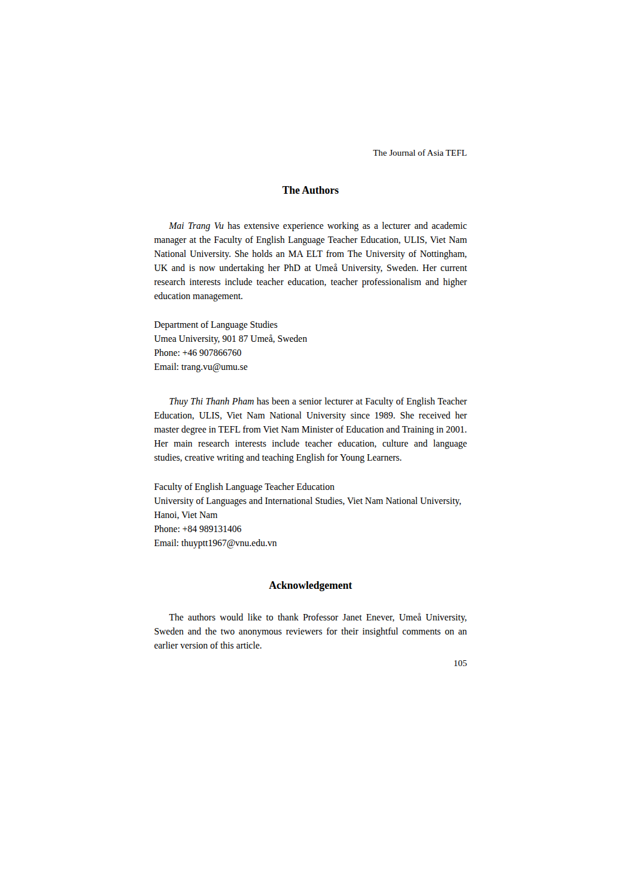The Journal of Asia TEFL
The Authors
Mai Trang Vu has extensive experience working as a lecturer and academic manager at the Faculty of English Language Teacher Education, ULIS, Viet Nam National University. She holds an MA ELT from The University of Nottingham, UK and is now undertaking her PhD at Umeå University, Sweden. Her current research interests include teacher education, teacher professionalism and higher education management.
Department of Language Studies
Umea University, 901 87 Umeå, Sweden
Phone: +46 907866760
Email: trang.vu@umu.se
Thuy Thi Thanh Pham has been a senior lecturer at Faculty of English Teacher Education, ULIS, Viet Nam National University since 1989. She received her master degree in TEFL from Viet Nam Minister of Education and Training in 2001. Her main research interests include teacher education, culture and language studies, creative writing and teaching English for Young Learners.
Faculty of English Language Teacher Education
University of Languages and International Studies, Viet Nam National University, Hanoi, Viet Nam
Phone: +84 989131406
Email: thuyptt1967@vnu.edu.vn
Acknowledgement
The authors would like to thank Professor Janet Enever, Umeå University, Sweden and the two anonymous reviewers for their insightful comments on an earlier version of this article.
105